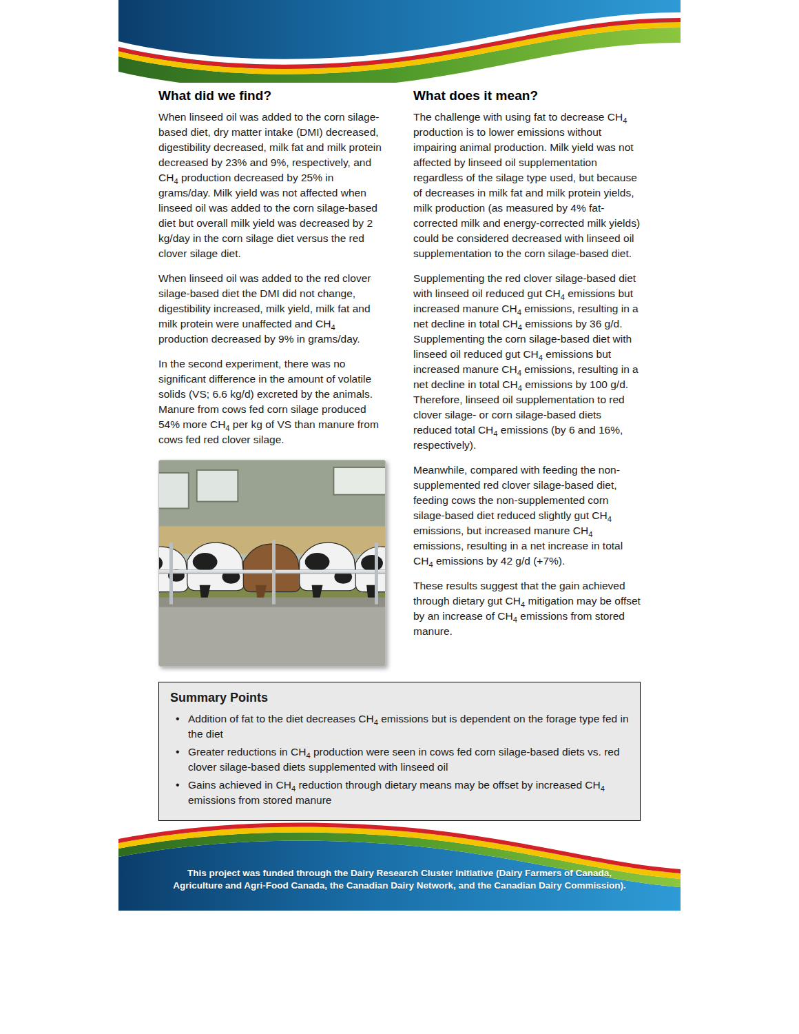What did we find?
When linseed oil was added to the corn silage-based diet, dry matter intake (DMI) decreased, digestibility decreased, milk fat and milk protein decreased by 23% and 9%, respectively, and CH4 production decreased by 25% in grams/day. Milk yield was not affected when linseed oil was added to the corn silage-based diet but overall milk yield was decreased by 2 kg/day in the corn silage diet versus the red clover silage diet.
When linseed oil was added to the red clover silage-based diet the DMI did not change, digestibility increased, milk yield, milk fat and milk protein were unaffected and CH4 production decreased by 9% in grams/day.
In the second experiment, there was no significant difference in the amount of volatile solids (VS; 6.6 kg/d) excreted by the animals. Manure from cows fed corn silage produced 54% more CH4 per kg of VS than manure from cows fed red clover silage.
What does it mean?
The challenge with using fat to decrease CH4 production is to lower emissions without impairing animal production. Milk yield was not affected by linseed oil supplementation regardless of the silage type used, but because of decreases in milk fat and milk protein yields, milk production (as measured by 4% fat-corrected milk and energy-corrected milk yields) could be considered decreased with linseed oil supplementation to the corn silage-based diet.
Supplementing the red clover silage-based diet with linseed oil reduced gut CH4 emissions but increased manure CH4 emissions, resulting in a net decline in total CH4 emissions by 36 g/d. Supplementing the corn silage-based diet with linseed oil reduced gut CH4 emissions but increased manure CH4 emissions, resulting in a net decline in total CH4 emissions by 100 g/d. Therefore, linseed oil supplementation to red clover silage- or corn silage-based diets reduced total CH4 emissions (by 6 and 16%, respectively).
Meanwhile, compared with feeding the non-supplemented red clover silage-based diet, feeding cows the non-supplemented corn silage-based diet reduced slightly gut CH4 emissions, but increased manure CH4 emissions, resulting in a net increase in total CH4 emissions by 42 g/d (+7%).
These results suggest that the gain achieved through dietary gut CH4 mitigation may be offset by an increase of CH4 emissions from stored manure.
Summary Points
Addition of fat to the diet decreases CH4 emissions but is dependent on the forage type fed in the diet
Greater reductions in CH4 production were seen in cows fed corn silage-based diets vs. red clover silage-based diets supplemented with linseed oil
Gains achieved in CH4 reduction through dietary means may be offset by increased CH4 emissions from stored manure
This project was funded through the Dairy Research Cluster Initiative (Dairy Farmers of Canada,
Agriculture and Agri-Food Canada, the Canadian Dairy Network, and the Canadian Dairy Commission).